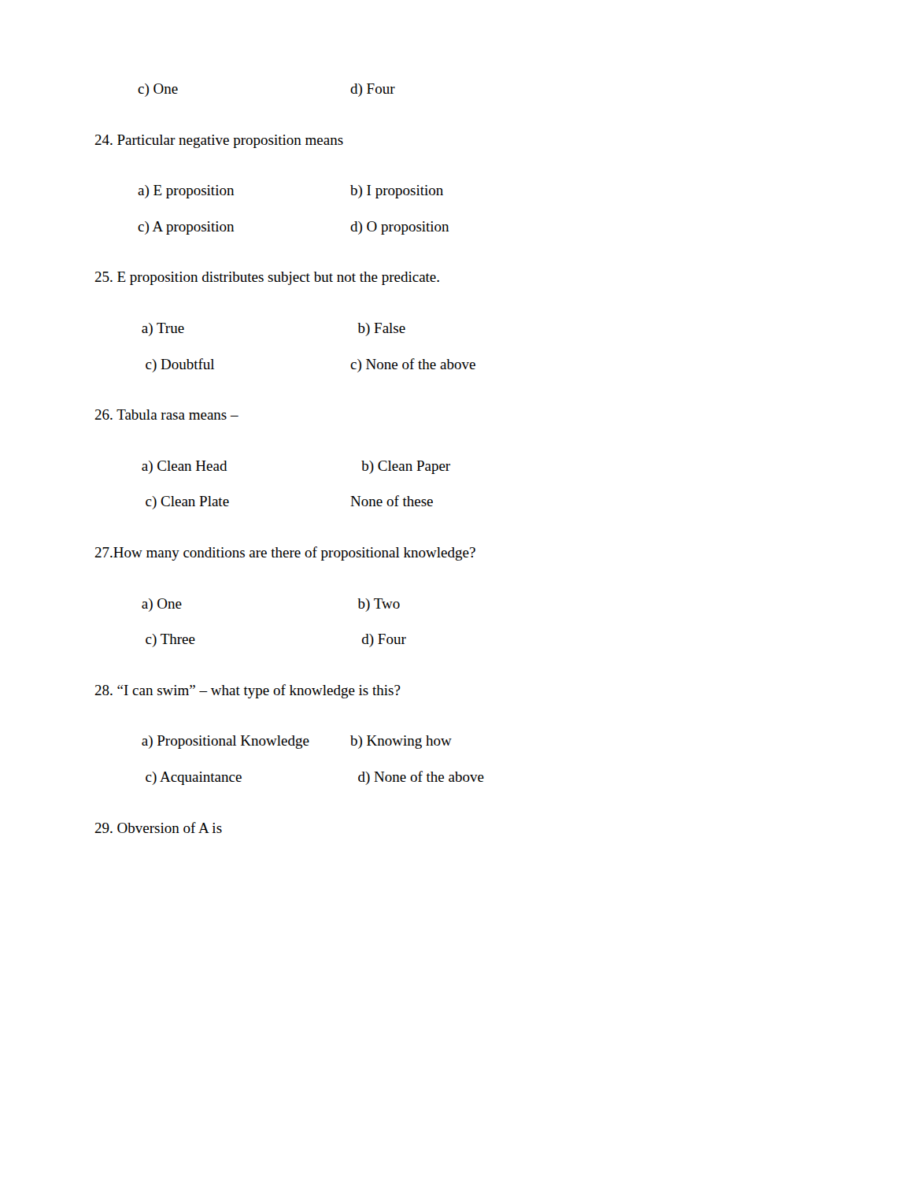c) One
d) Four
24. Particular negative proposition means
a) E proposition
b) I proposition
c) A proposition
d) O proposition
25. E proposition distributes subject but not the predicate.
a) True
b) False
c) Doubtful
c) None of the above
26. Tabula rasa means –
a) Clean Head
b) Clean Paper
c) Clean Plate
None of these
27.How many conditions are there of propositional knowledge?
a) One
b) Two
c) Three
d) Four
28. “I can swim” – what type of knowledge is this?
a) Propositional Knowledge
b) Knowing how
c) Acquaintance
d) None of the above
29. Obversion of A is